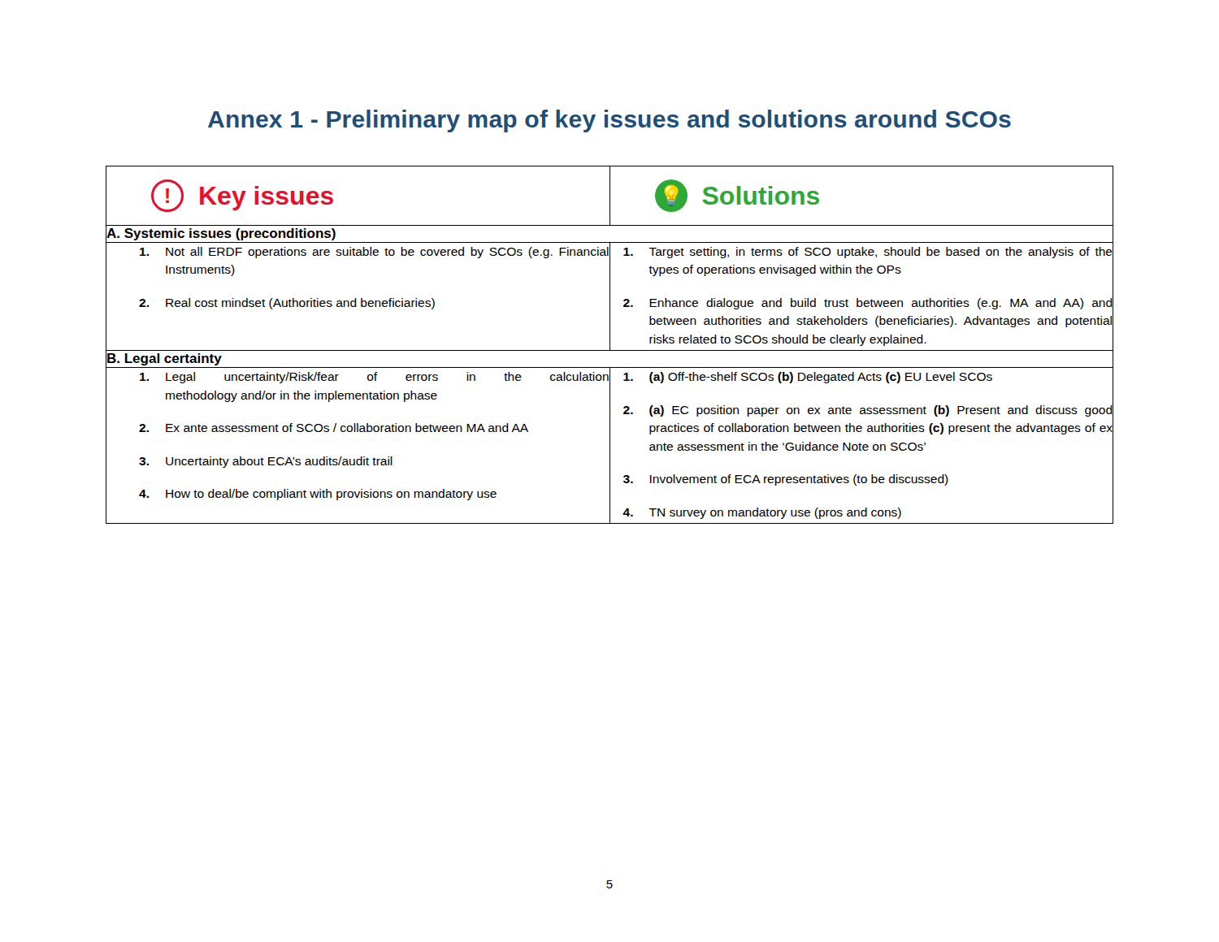Annex 1 - Preliminary map of key issues and solutions around SCOs
| ! Key issues | 💡 Solutions |
| A. Systemic issues (preconditions) |
| Not all ERDF operations are suitable to be covered by SCOs (e.g. Financial Instruments) Real cost mindset (Authorities and beneficiaries) | Target setting, in terms of SCO uptake, should be based on the analysis of the types of operations envisaged within the OPs Enhance dialogue and build trust between authorities (e.g. MA and AA) and between authorities and stakeholders (beneficiaries). Advantages and potential risks related to SCOs should be clearly explained. |
| B. Legal certainty |
| Legal uncertainty/Risk/fear of errors in the calculation methodology and/or in the implementation phase Ex ante assessment of SCOs / collaboration between MA and AA Uncertainty about ECA’s audits/audit trail How to deal/be compliant with provisions on mandatory use | (a) Off-the-shelf SCOs (b) Delegated Acts (c) EU Level SCOs (a) EC position paper on ex ante assessment (b) Present and discuss good practices of collaboration between the authorities (c) present the advantages of ex ante assessment in the ‘Guidance Note on SCOs’ Involvement of ECA representatives (to be discussed) TN survey on mandatory use (pros and cons) |
5